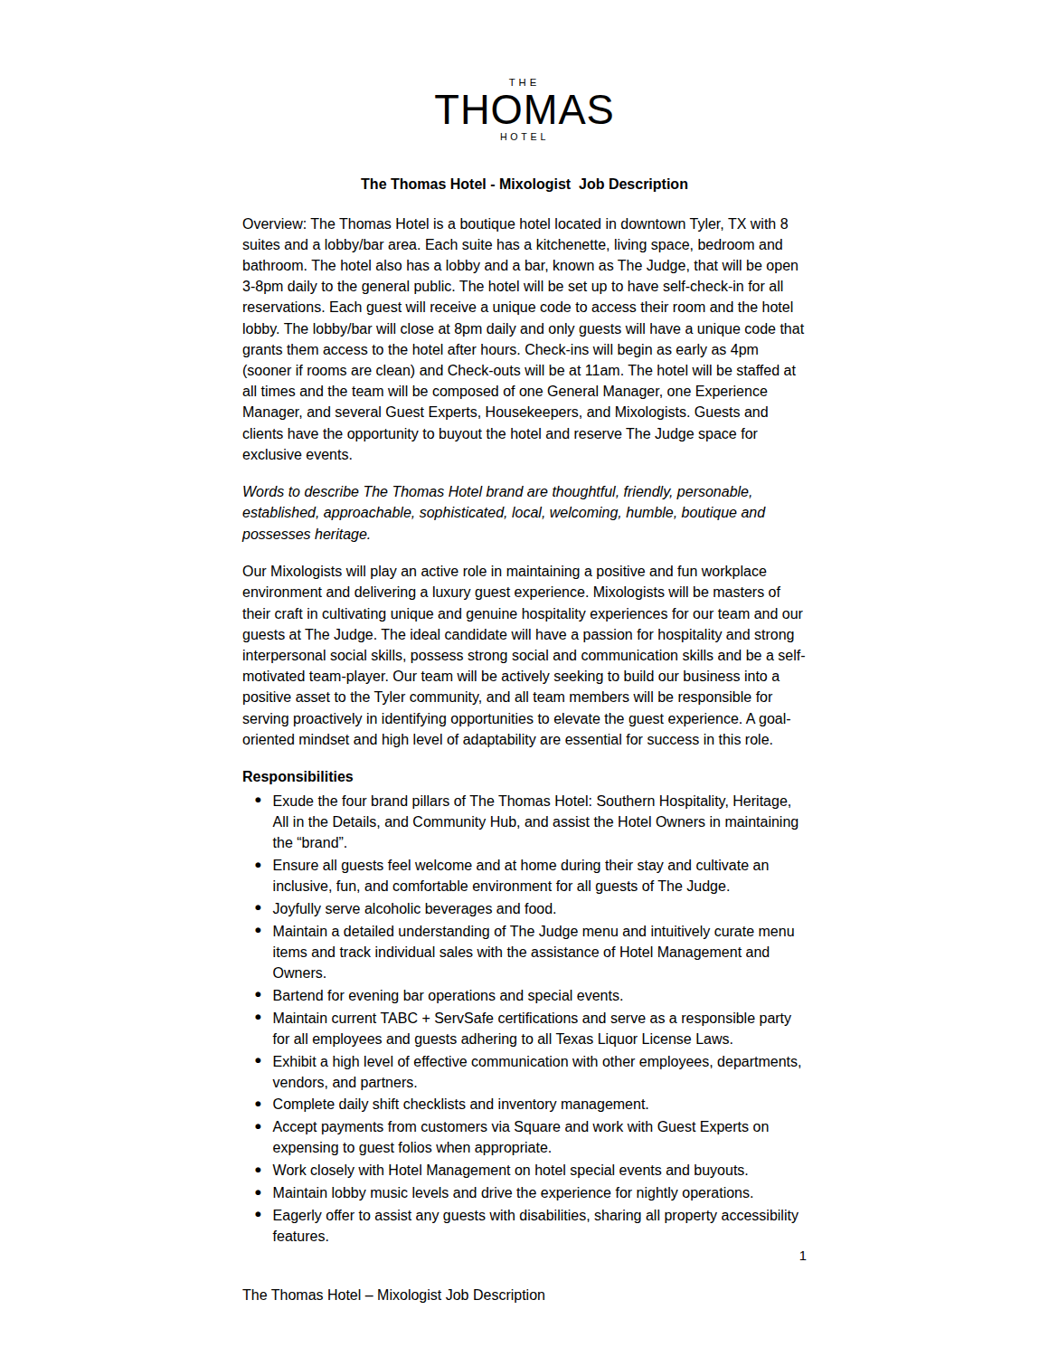THE THOMAS HOTEL
The Thomas Hotel - Mixologist Job Description
Overview: The Thomas Hotel is a boutique hotel located in downtown Tyler, TX with 8 suites and a lobby/bar area. Each suite has a kitchenette, living space, bedroom and bathroom. The hotel also has a lobby and a bar, known as The Judge, that will be open 3-8pm daily to the general public. The hotel will be set up to have self-check-in for all reservations. Each guest will receive a unique code to access their room and the hotel lobby. The lobby/bar will close at 8pm daily and only guests will have a unique code that grants them access to the hotel after hours. Check-ins will begin as early as 4pm (sooner if rooms are clean) and Check-outs will be at 11am. The hotel will be staffed at all times and the team will be composed of one General Manager, one Experience Manager, and several Guest Experts, Housekeepers, and Mixologists. Guests and clients have the opportunity to buyout the hotel and reserve The Judge space for exclusive events.
Words to describe The Thomas Hotel brand are thoughtful, friendly, personable, established, approachable, sophisticated, local, welcoming, humble, boutique and possesses heritage.
Our Mixologists will play an active role in maintaining a positive and fun workplace environment and delivering a luxury guest experience. Mixologists will be masters of their craft in cultivating unique and genuine hospitality experiences for our team and our guests at The Judge. The ideal candidate will have a passion for hospitality and strong interpersonal social skills, possess strong social and communication skills and be a self-motivated team-player. Our team will be actively seeking to build our business into a positive asset to the Tyler community, and all team members will be responsible for serving proactively in identifying opportunities to elevate the guest experience. A goal-oriented mindset and high level of adaptability are essential for success in this role.
Responsibilities
Exude the four brand pillars of The Thomas Hotel: Southern Hospitality, Heritage, All in the Details, and Community Hub, and assist the Hotel Owners in maintaining the “brand”.
Ensure all guests feel welcome and at home during their stay and cultivate an inclusive, fun, and comfortable environment for all guests of The Judge.
Joyfully serve alcoholic beverages and food.
Maintain a detailed understanding of The Judge menu and intuitively curate menu items and track individual sales with the assistance of Hotel Management and Owners.
Bartend for evening bar operations and special events.
Maintain current TABC + ServSafe certifications and serve as a responsible party for all employees and guests adhering to all Texas Liquor License Laws.
Exhibit a high level of effective communication with other employees, departments, vendors, and partners.
Complete daily shift checklists and inventory management.
Accept payments from customers via Square and work with Guest Experts on expensing to guest folios when appropriate.
Work closely with Hotel Management on hotel special events and buyouts.
Maintain lobby music levels and drive the experience for nightly operations.
Eagerly offer to assist any guests with disabilities, sharing all property accessibility features.
The Thomas Hotel – Mixologist Job Description
1